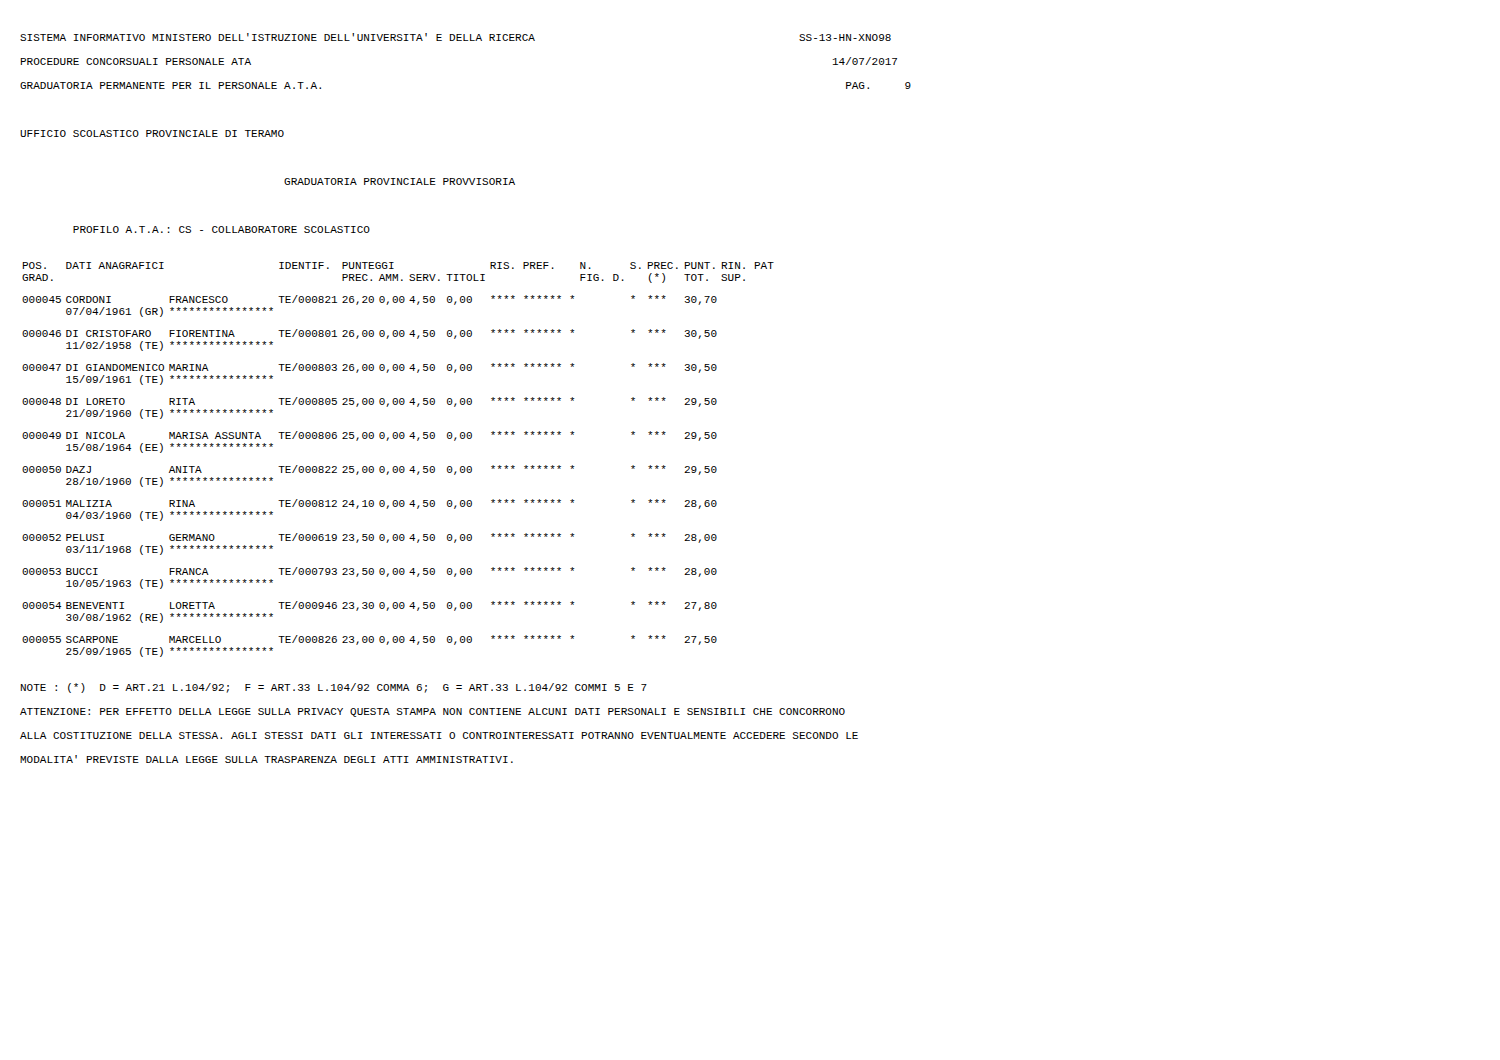SISTEMA INFORMATIVO MINISTERO DELL'ISTRUZIONE DELL'UNIVERSITA' E DELLA RICERCA SS-13-HN-XNO98
PROCEDURE CONCORSUALI PERSONALE ATA 14/07/2017
GRADUATORIA PERMANENTE PER IL PERSONALE A.T.A. PAG. 9
UFFICIO SCOLASTICO PROVINCIALE DI TERAMO
GRADUATORIA PROVINCIALE PROVVISORIA
PROFILO A.T.A.: CS - COLLABORATORE SCOLASTICO
| POS. | DATI ANAGRAFICI | | IDENTIF. | PUNTEGGI | | | RIS. PREF. | N. | S. | PREC. | PUNT. | RIN. PAT |
| GRAD. | | | | PREC. | AMM. | SERV. | TITOLI | | FIG. D. | | (*) | TOT. | SUP. |
| 000045 | CORDONI | FRANCESCO | TE/000821 | 26,20 | 0,00 | 4,50 | 0,00 | **** ****** * | | * | *** | 30,70 | |
| | 07/04/1961 (GR) | **************** | | | | | | | | | | | |
| 000046 | DI CRISTOFARO | FIORENTINA | TE/000801 | 26,00 | 0,00 | 4,50 | 0,00 | **** ****** * | | * | *** | 30,50 | |
| | 11/02/1958 (TE) | **************** | | | | | | | | | | | |
| 000047 | DI GIANDOMENICO | MARINA | TE/000803 | 26,00 | 0,00 | 4,50 | 0,00 | **** ****** * | | * | *** | 30,50 | |
| | 15/09/1961 (TE) | **************** | | | | | | | | | | | |
| 000048 | DI LORETO | RITA | TE/000805 | 25,00 | 0,00 | 4,50 | 0,00 | **** ****** * | | * | *** | 29,50 | |
| | 21/09/1960 (TE) | **************** | | | | | | | | | | | |
| 000049 | DI NICOLA | MARISA ASSUNTA | TE/000806 | 25,00 | 0,00 | 4,50 | 0,00 | **** ****** * | | * | *** | 29,50 | |
| | 15/08/1964 (EE) | **************** | | | | | | | | | | | |
| 000050 | DAZJ | ANITA | TE/000822 | 25,00 | 0,00 | 4,50 | 0,00 | **** ****** * | | * | *** | 29,50 | |
| | 28/10/1960 (TE) | **************** | | | | | | | | | | | |
| 000051 | MALIZIA | RINA | TE/000812 | 24,10 | 0,00 | 4,50 | 0,00 | **** ****** * | | * | *** | 28,60 | |
| | 04/03/1960 (TE) | **************** | | | | | | | | | | | |
| 000052 | PELUSI | GERMANO | TE/000619 | 23,50 | 0,00 | 4,50 | 0,00 | **** ****** * | | * | *** | 28,00 | |
| | 03/11/1968 (TE) | **************** | | | | | | | | | | | |
| 000053 | BUCCI | FRANCA | TE/000793 | 23,50 | 0,00 | 4,50 | 0,00 | **** ****** * | | * | *** | 28,00 | |
| | 10/05/1963 (TE) | **************** | | | | | | | | | | | |
| 000054 | BENEVENTI | LORETTA | TE/000946 | 23,30 | 0,00 | 4,50 | 0,00 | **** ****** * | | * | *** | 27,80 | |
| | 30/08/1962 (RE) | **************** | | | | | | | | | | | |
| 000055 | SCARPONE | MARCELLO | TE/000826 | 23,00 | 0,00 | 4,50 | 0,00 | **** ****** * | | * | *** | 27,50 | |
| | 25/09/1965 (TE) | **************** | | | | | | | | | | | |
NOTE : (*) D = ART.21 L.104/92; F = ART.33 L.104/92 COMMA 6; G = ART.33 L.104/92 COMMI 5 E 7
ATTENZIONE: PER EFFETTO DELLA LEGGE SULLA PRIVACY QUESTA STAMPA NON CONTIENE ALCUNI DATI PERSONALI E SENSIBILI CHE CONCORRONO
ALLA COSTITUZIONE DELLA STESSA. AGLI STESSI DATI GLI INTERESSATI O CONTROINTERESSATI POTRANNO EVENTUALMENTE ACCEDERE SECONDO LE
MODALITA' PREVISTE DALLA LEGGE SULLA TRASPARENZA DEGLI ATTI AMMINISTRATIVI.